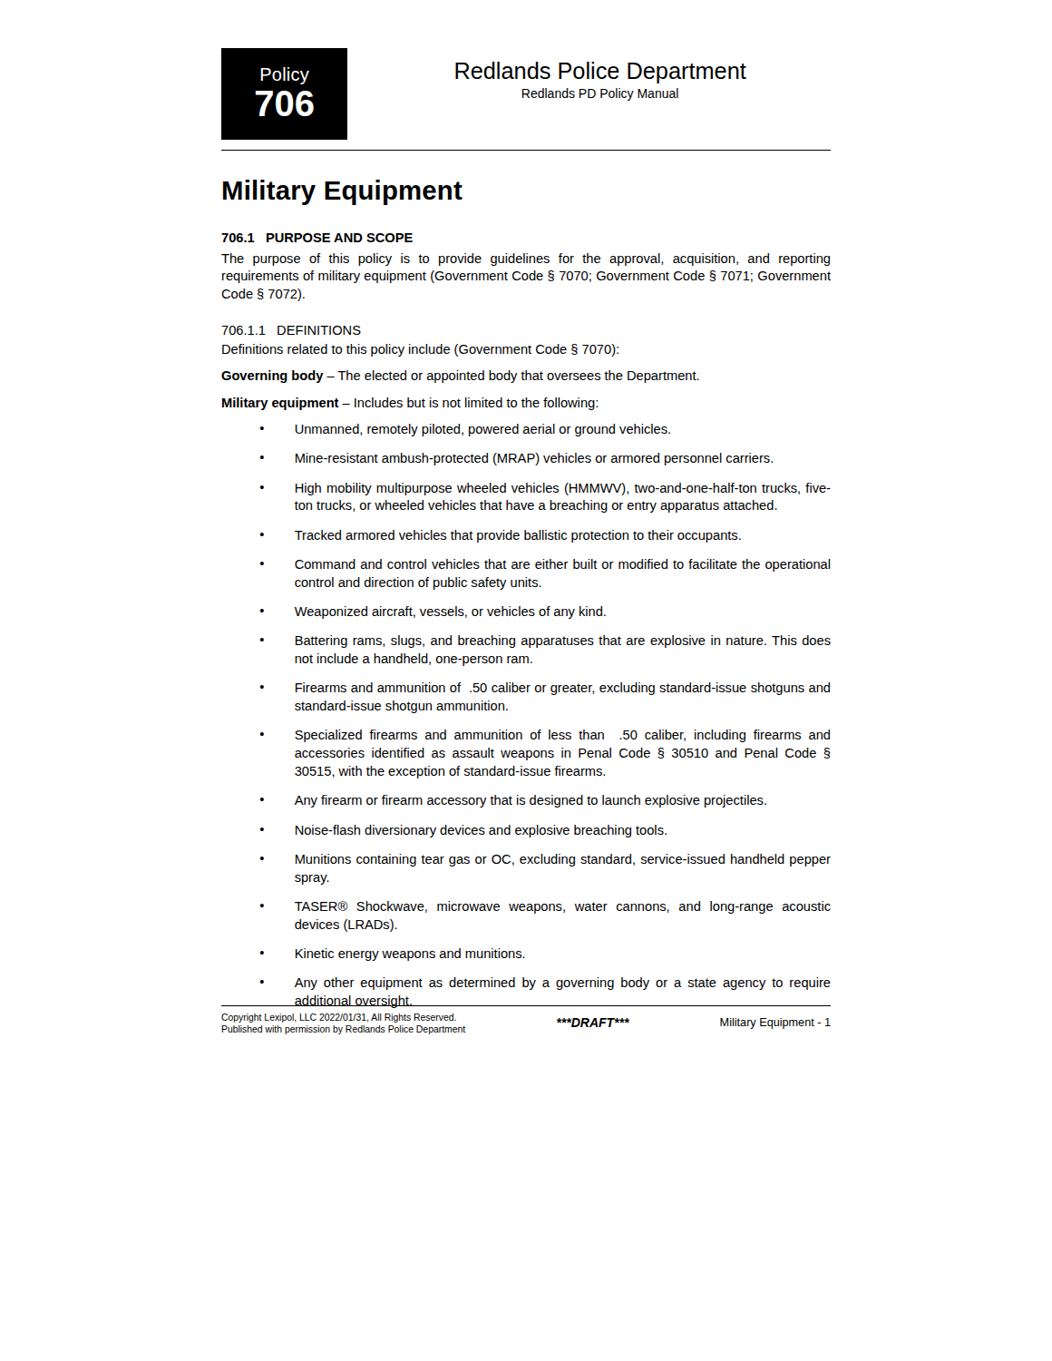Policy
706
Redlands Police Department
Redlands PD Policy Manual
Military Equipment
706.1 PURPOSE AND SCOPE
The purpose of this policy is to provide guidelines for the approval, acquisition, and reporting requirements of military equipment (Government Code § 7070; Government Code § 7071; Government Code § 7072).
706.1.1 DEFINITIONS
Definitions related to this policy include (Government Code § 7070):
Governing body – The elected or appointed body that oversees the Department.
Military equipment – Includes but is not limited to the following:
Unmanned, remotely piloted, powered aerial or ground vehicles.
Mine-resistant ambush-protected (MRAP) vehicles or armored personnel carriers.
High mobility multipurpose wheeled vehicles (HMMWV), two-and-one-half-ton trucks, five-ton trucks, or wheeled vehicles that have a breaching or entry apparatus attached.
Tracked armored vehicles that provide ballistic protection to their occupants.
Command and control vehicles that are either built or modified to facilitate the operational control and direction of public safety units.
Weaponized aircraft, vessels, or vehicles of any kind.
Battering rams, slugs, and breaching apparatuses that are explosive in nature. This does not include a handheld, one-person ram.
Firearms and ammunition of .50 caliber or greater, excluding standard-issue shotguns and standard-issue shotgun ammunition.
Specialized firearms and ammunition of less than .50 caliber, including firearms and accessories identified as assault weapons in Penal Code § 30510 and Penal Code § 30515, with the exception of standard-issue firearms.
Any firearm or firearm accessory that is designed to launch explosive projectiles.
Noise-flash diversionary devices and explosive breaching tools.
Munitions containing tear gas or OC, excluding standard, service-issued handheld pepper spray.
TASER® Shockwave, microwave weapons, water cannons, and long-range acoustic devices (LRADs).
Kinetic energy weapons and munitions.
Any other equipment as determined by a governing body or a state agency to require additional oversight.
Copyright Lexipol, LLC 2022/01/31, All Rights Reserved.
Published with permission by Redlands Police Department
***DRAFT***
Military Equipment - 1